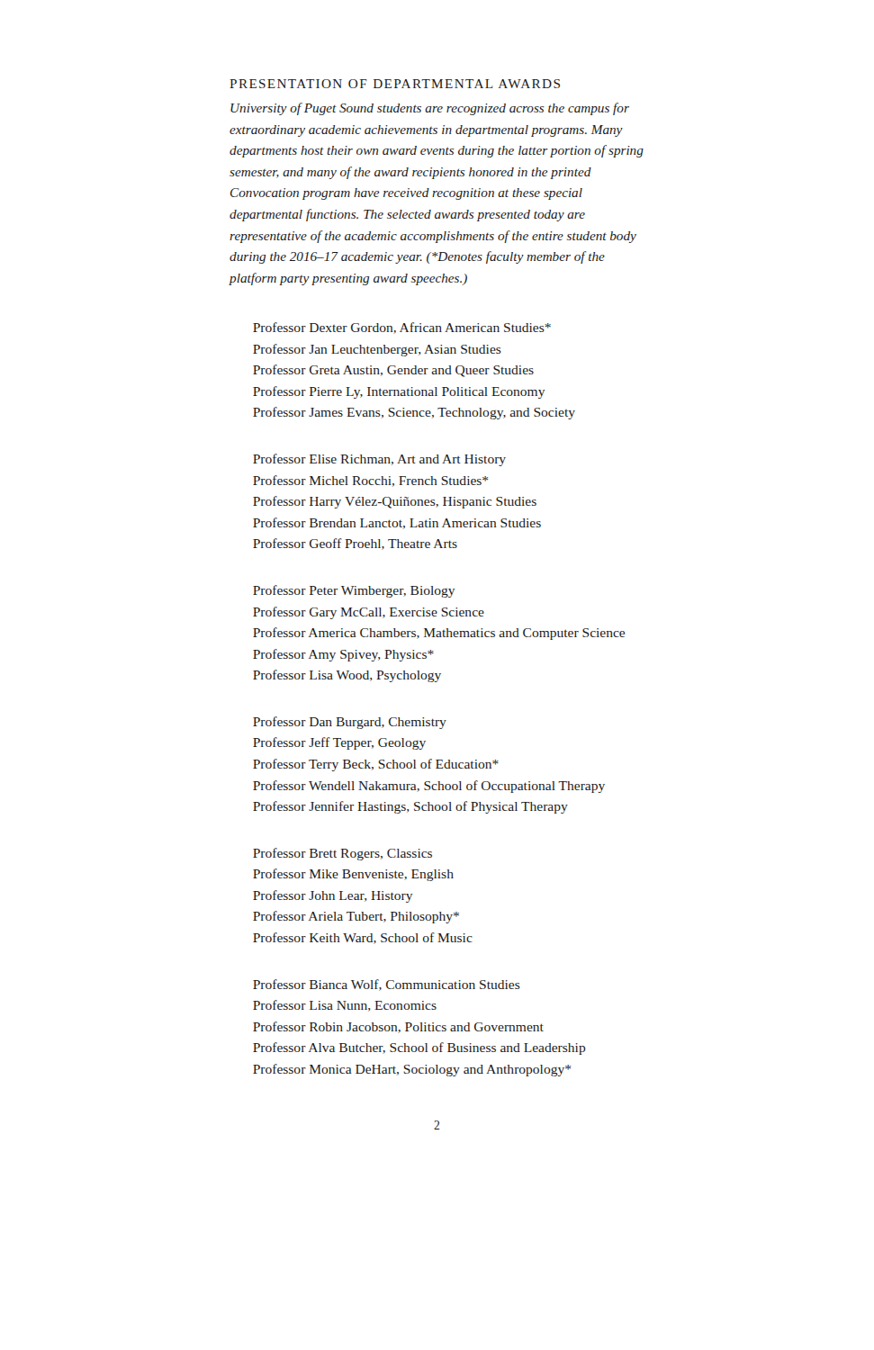Presentation of Departmental Awards
University of Puget Sound students are recognized across the campus for extraordinary academic achievements in departmental programs. Many departments host their own award events during the latter portion of spring semester, and many of the award recipients honored in the printed Convocation program have received recognition at these special departmental functions. The selected awards presented today are representative of the academic accomplishments of the entire student body during the 2016–17 academic year. (*Denotes faculty member of the platform party presenting award speeches.)
Professor Dexter Gordon, African American Studies*
Professor Jan Leuchtenberger, Asian Studies
Professor Greta Austin, Gender and Queer Studies
Professor Pierre Ly, International Political Economy
Professor James Evans, Science, Technology, and Society
Professor Elise Richman, Art and Art History
Professor Michel Rocchi, French Studies*
Professor Harry Vélez-Quiñones, Hispanic Studies
Professor Brendan Lanctot, Latin American Studies
Professor Geoff Proehl, Theatre Arts
Professor Peter Wimberger, Biology
Professor Gary McCall, Exercise Science
Professor America Chambers, Mathematics and Computer Science
Professor Amy Spivey, Physics*
Professor Lisa Wood, Psychology
Professor Dan Burgard, Chemistry
Professor Jeff Tepper, Geology
Professor Terry Beck, School of Education*
Professor Wendell Nakamura, School of Occupational Therapy
Professor Jennifer Hastings, School of Physical Therapy
Professor Brett Rogers, Classics
Professor Mike Benveniste, English
Professor John Lear, History
Professor Ariela Tubert, Philosophy*
Professor Keith Ward, School of Music
Professor Bianca Wolf, Communication Studies
Professor Lisa Nunn, Economics
Professor Robin Jacobson, Politics and Government
Professor Alva Butcher, School of Business and Leadership
Professor Monica DeHart, Sociology and Anthropology*
2